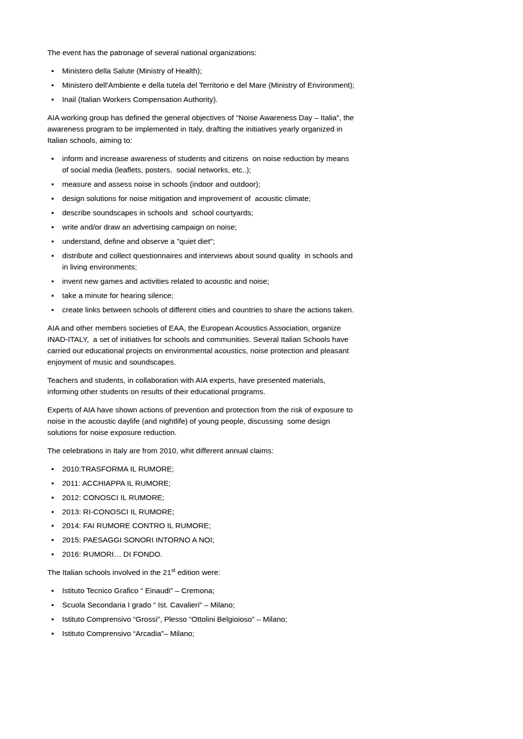The event has the patronage of several national organizations:
Ministero della Salute (Ministry of Health);
Ministero dell'Ambiente e della tutela del Territorio e del Mare (Ministry of Environment);
Inail (Italian Workers Compensation Authority).
AIA working group has defined the general objectives of “Noise Awareness Day – Italia”, the awareness program to be implemented in Italy, drafting the initiatives yearly organized in Italian schools, aiming to:
inform and increase awareness of students and citizens on noise reduction by means of social media (leaflets, posters, social networks, etc..);
measure and assess noise in schools (indoor and outdoor);
design solutions for noise mitigation and improvement of acoustic climate;
describe soundscapes in schools and school courtyards;
write and/or draw an advertising campaign on noise;
understand, define and observe a "quiet diet";
distribute and collect questionnaires and interviews about sound quality in schools and in living environments;
invent new games and activities related to acoustic and noise;
take a minute for hearing silence;
create links between schools of different cities and countries to share the actions taken.
AIA and other members societies of EAA, the European Acoustics Association, organize INAD-ITALY, a set of initiatives for schools and communities. Several Italian Schools have carried out educational projects on environmental acoustics, noise protection and pleasant enjoyment of music and soundscapes.
Teachers and students, in collaboration with AIA experts, have presented materials, informing other students on results of their educational programs.
Experts of AIA have shown actions of prevention and protection from the risk of exposure to noise in the acoustic daylife (and nightlife) of young people, discussing some design solutions for noise exposure reduction.
The celebrations in Italy are from 2010, whit different annual claims:
2010:TRASFORMA IL RUMORE;
2011: ACCHIAPPA IL RUMORE;
2012: CONOSCI IL RUMORE;
2013: RI-CONOSCI IL RUMORE;
2014: FAI RUMORE CONTRO IL RUMORE;
2015: PAESAGGI SONORI INTORNO A NOI;
2016: RUMORI… DI FONDO.
The Italian schools involved in the 21st edition were:
Istituto Tecnico Grafico “ Einaudi” – Cremona;
Scuola Secondaria I grado “ Ist. Cavalieri” – Milano;
Istituto Comprensivo “Grossi”, Plesso “Ottolini Belgioioso” – Milano;
Istituto Comprensivo “Arcadia”– Milano;